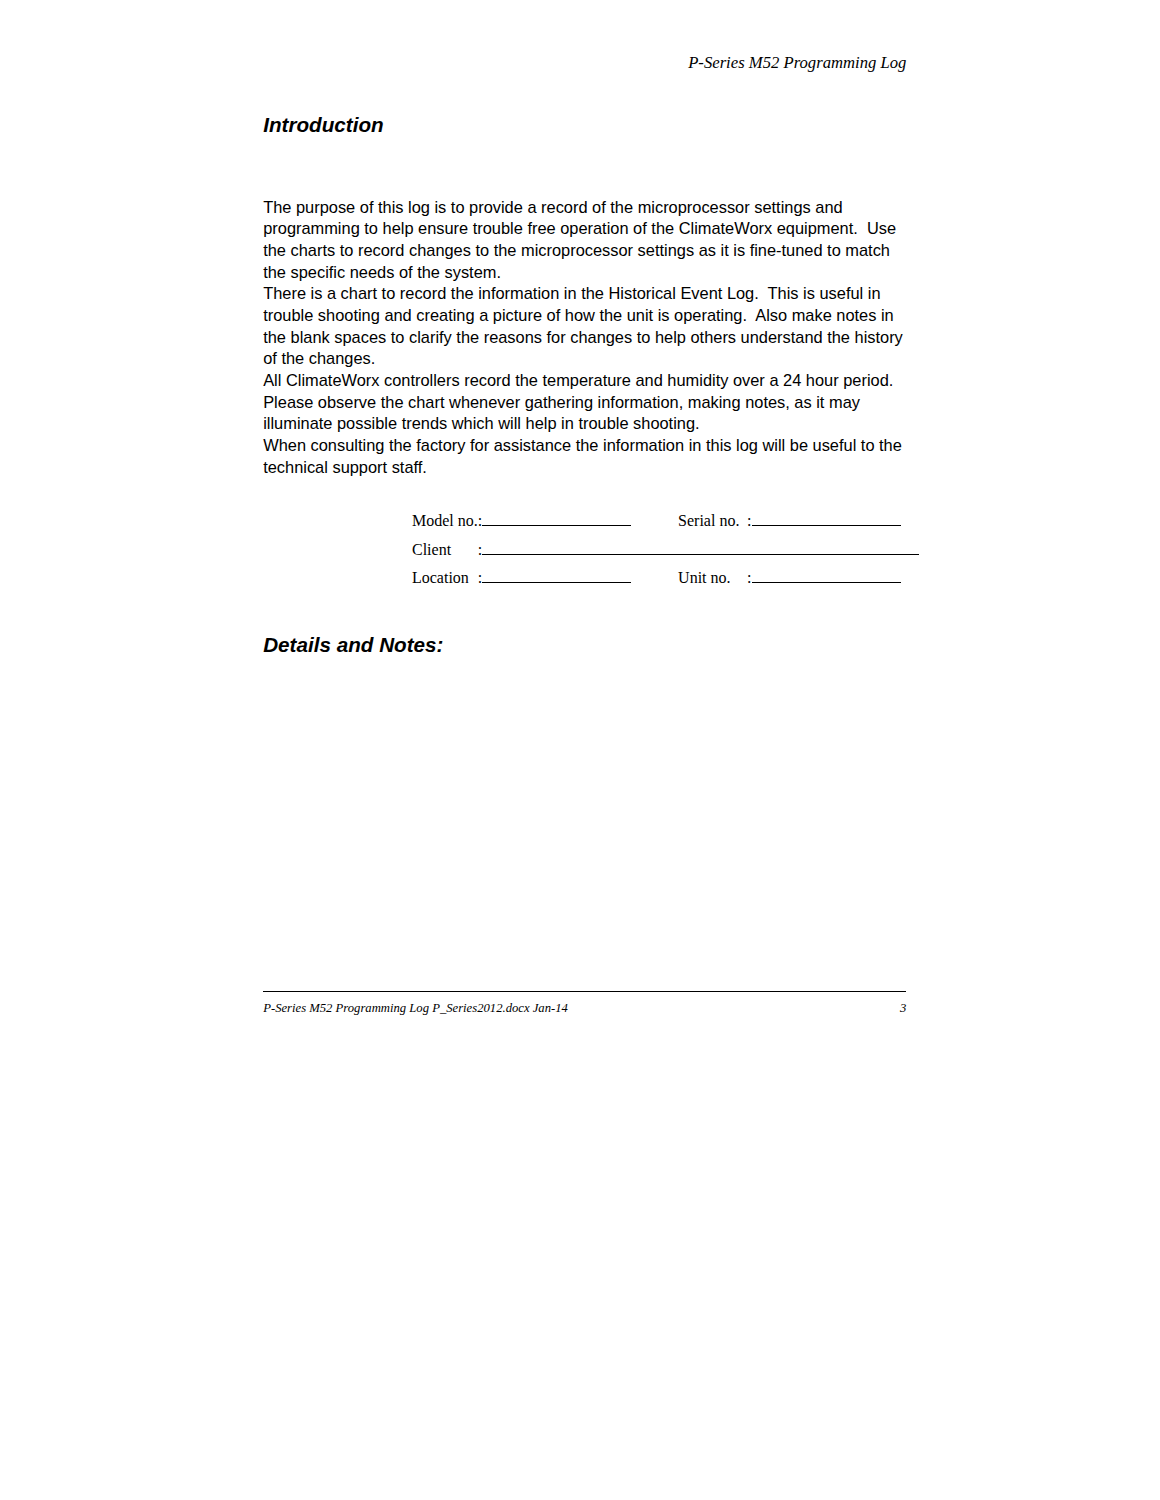P-Series M52 Programming Log
Introduction
The purpose of this log is to provide a record of the microprocessor settings and programming to help ensure trouble free operation of the ClimateWorx equipment. Use the charts to record changes to the microprocessor settings as it is fine-tuned to match the specific needs of the system.
There is a chart to record the information in the Historical Event Log. This is useful in trouble shooting and creating a picture of how the unit is operating. Also make notes in the blank spaces to clarify the reasons for changes to help others understand the history of the changes.
All ClimateWorx controllers record the temperature and humidity over a 24 hour period. Please observe the chart whenever gathering information, making notes, as it may illuminate possible trends which will help in trouble shooting.
When consulting the factory for assistance the information in this log will be useful to the technical support staff.
| Model no. | : | | | Serial no. | : | |
| Client | : | |
| Location | : | | | Unit no. | : | |
Details and Notes:
P-Series M52 Programming Log P_Series2012.docx Jan-14
3